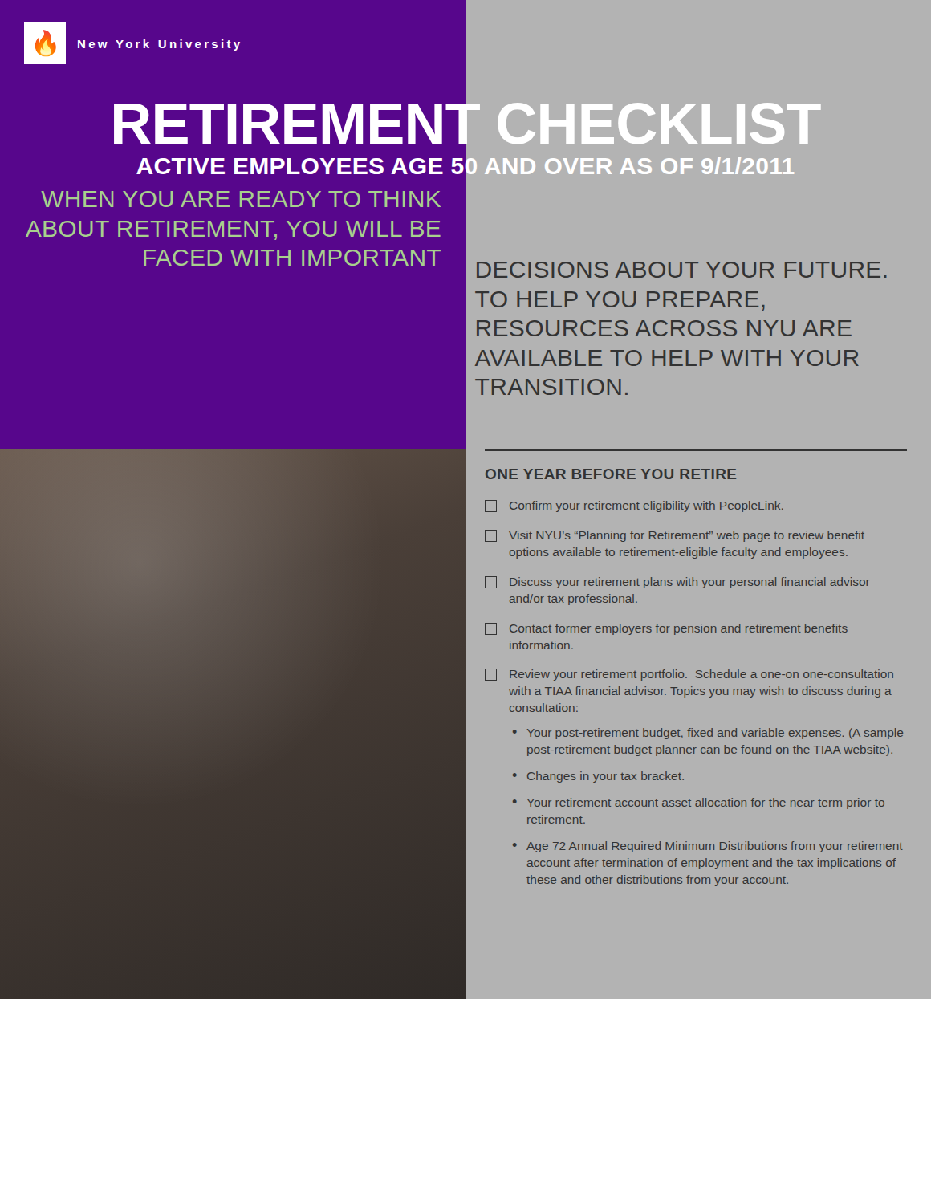Retirement Checklist
Active Employees Age 50 and Over as of 9/1/2011
🔥
New York University
When you are ready to think about retirement, you will be faced with important
decisions about your future. To help you prepare, resources across NYU are available to help with your transition.
One Year Before You Retire
Confirm your retirement eligibility with PeopleLink.
Visit NYU’s “Planning for Retirement” web page to review benefit options available to retirement-eligible faculty and employees.
Discuss your retirement plans with your personal financial advisor and/or tax professional.
Contact former employers for pension and retirement benefits information.
Review your retirement portfolio. Schedule a one-on one-consultation with a TIAA financial advisor. Topics you may wish to discuss during a consultation:
Your post-retirement budget, fixed and variable expenses. (A sample post-retirement budget planner can be found on the TIAA website).
Changes in your tax bracket.
Your retirement account asset allocation for the near term prior to retirement.
Age 72 Annual Required Minimum Distributions from your retirement account after termination of employment and the tax implications of these and other distributions from your account.